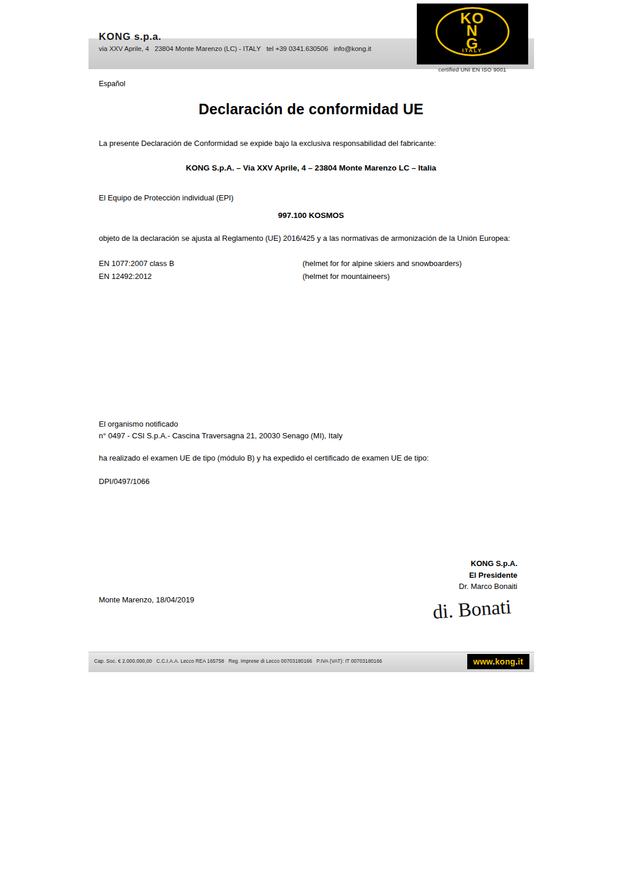KONG s.p.a.
via XXV Aprile, 4 23804 Monte Marenzo (LC) - ITALY tel +39 0341.630506 info@kong.it
KO
N
G
ITALY
certified UNI EN ISO 9001
Español
Declaración de conformidad UE
La presente Declaración de Conformidad se expide bajo la exclusiva responsabilidad del fabricante:
KONG S.p.A. – Via XXV Aprile, 4 – 23804 Monte Marenzo LC – Italia
El Equipo de Protección individual (EPI)
997.100 KOSMOS
objeto de la declaración se ajusta al Reglamento (UE) 2016/425 y a las normativas de armonización de la Unión Europea:
| EN 1077:2007 class B | (helmet for for alpine skiers and snowboarders) |
| EN 12492:2012 | (helmet for mountaineers) |
El organismo notificado
n° 0497 - CSI S.p.A.- Cascina Traversagna 21, 20030 Senago (MI), Italy
ha realizado el examen UE de tipo (módulo B) y ha expedido el certificado de examen UE de tipo:
DPI/0497/1066
KONG S.p.A.
El Presidente
Dr. Marco Bonaiti
Monte Marenzo, 18/04/2019
di. Bonati
Cap. Soc. € 2.000.000,00 C.C.I.A.A. Lecco REA 165758 Reg. Imprese di Lecco 00703180166 P.IVA (VAT): IT 00703180166
www. kong. it